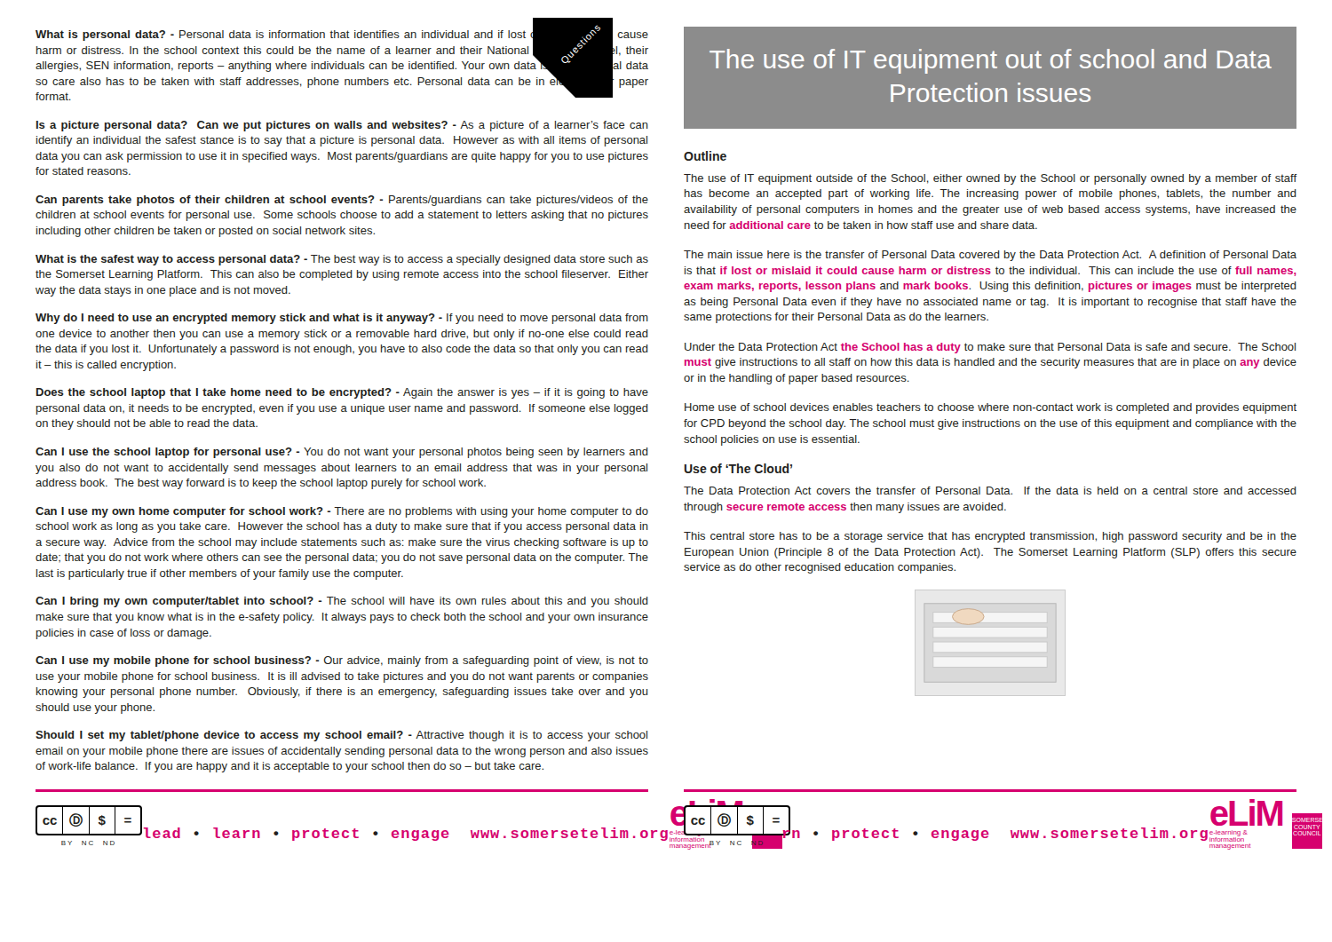Questions
What is personal data? - Personal data is information that identifies an individual and if lost or mislaid could cause harm or distress. In the school context this could be the name of a learner and their National Curriculum level, their allergies, SEN information, reports – anything where individuals can be identified. Your own data is also personal data so care also has to be taken with staff addresses, phone numbers etc. Personal data can be in electronic or paper format.
Is a picture personal data? Can we put pictures on walls and websites? - As a picture of a learner’s face can identify an individual the safest stance is to say that a picture is personal data. However as with all items of personal data you can ask permission to use it in specified ways. Most parents/guardians are quite happy for you to use pictures for stated reasons.
Can parents take photos of their children at school events? - Parents/guardians can take pictures/videos of the children at school events for personal use. Some schools choose to add a statement to letters asking that no pictures including other children be taken or posted on social network sites.
What is the safest way to access personal data? - The best way is to access a specially designed data store such as the Somerset Learning Platform. This can also be completed by using remote access into the school fileserver. Either way the data stays in one place and is not moved.
Why do I need to use an encrypted memory stick and what is it anyway? - If you need to move personal data from one device to another then you can use a memory stick or a removable hard drive, but only if no-one else could read the data if you lost it. Unfortunately a password is not enough, you have to also code the data so that only you can read it – this is called encryption.
Does the school laptop that I take home need to be encrypted? - Again the answer is yes – if it is going to have personal data on, it needs to be encrypted, even if you use a unique user name and password. If someone else logged on they should not be able to read the data.
Can I use the school laptop for personal use? - You do not want your personal photos being seen by learners and you also do not want to accidentally send messages about learners to an email address that was in your personal address book. The best way forward is to keep the school laptop purely for school work.
Can I use my own home computer for school work? - There are no problems with using your home computer to do school work as long as you take care. However the school has a duty to make sure that if you access personal data in a secure way. Advice from the school may include statements such as: make sure the virus checking software is up to date; that you do not work where others can see the personal data; you do not save personal data on the computer. The last is particularly true if other members of your family use the computer.
Can I bring my own computer/tablet into school? - The school will have its own rules about this and you should make sure that you know what is in the e-safety policy. It always pays to check both the school and your own insurance policies in case of loss or damage.
Can I use my mobile phone for school business? - Our advice, mainly from a safeguarding point of view, is not to use your mobile phone for school business. It is ill advised to take pictures and you do not want parents or companies knowing your personal phone number. Obviously, if there is an emergency, safeguarding issues take over and you should use your phone.
Should I set my tablet/phone device to access my school email? - Attractive though it is to access your school email on your mobile phone there are issues of accidentally sending personal data to the wrong person and also issues of work-life balance. If you are happy and it is acceptable to your school then do so – but take care.
cc
Ⓓ
$
=
BY NC ND
lead • learn • protect • engage www.somersetelim.org
eLiMe-learning & information management
SOMERSET
COUNTY
COUNCIL
The use of IT equipment out of school and Data Protection issues
Outline
The use of IT equipment outside of the School, either owned by the School or personally owned by a member of staff has become an accepted part of working life. The increasing power of mobile phones, tablets, the number and availability of personal computers in homes and the greater use of web based access systems, have increased the need for additional care to be taken in how staff use and share data.
The main issue here is the transfer of Personal Data covered by the Data Protection Act. A definition of Personal Data is that if lost or mislaid it could cause harm or distress to the individual. This can include the use of full names, exam marks, reports, lesson plans and mark books. Using this definition, pictures or images must be interpreted as being Personal Data even if they have no associated name or tag. It is important to recognise that staff have the same protections for their Personal Data as do the learners.
Under the Data Protection Act the School has a duty to make sure that Personal Data is safe and secure. The School must give instructions to all staff on how this data is handled and the security measures that are in place on any device or in the handling of paper based resources.
Home use of school devices enables teachers to choose where non-contact work is completed and provides equipment for CPD beyond the school day. The school must give instructions on the use of this equipment and compliance with the school policies on use is essential.
Use of ‘The Cloud’
The Data Protection Act covers the transfer of Personal Data. If the data is held on a central store and accessed through secure remote access then many issues are avoided.
This central store has to be a storage service that has encrypted transmission, high password security and be in the European Union (Principle 8 of the Data Protection Act). The Somerset Learning Platform (SLP) offers this secure service as do other recognised education companies.
cc
Ⓓ
$
=
BY NC ND
rn • protect • engage www.somersetelim.org
eLiMe-learning & information management
SOMERSET
COUNTY
COUNCIL